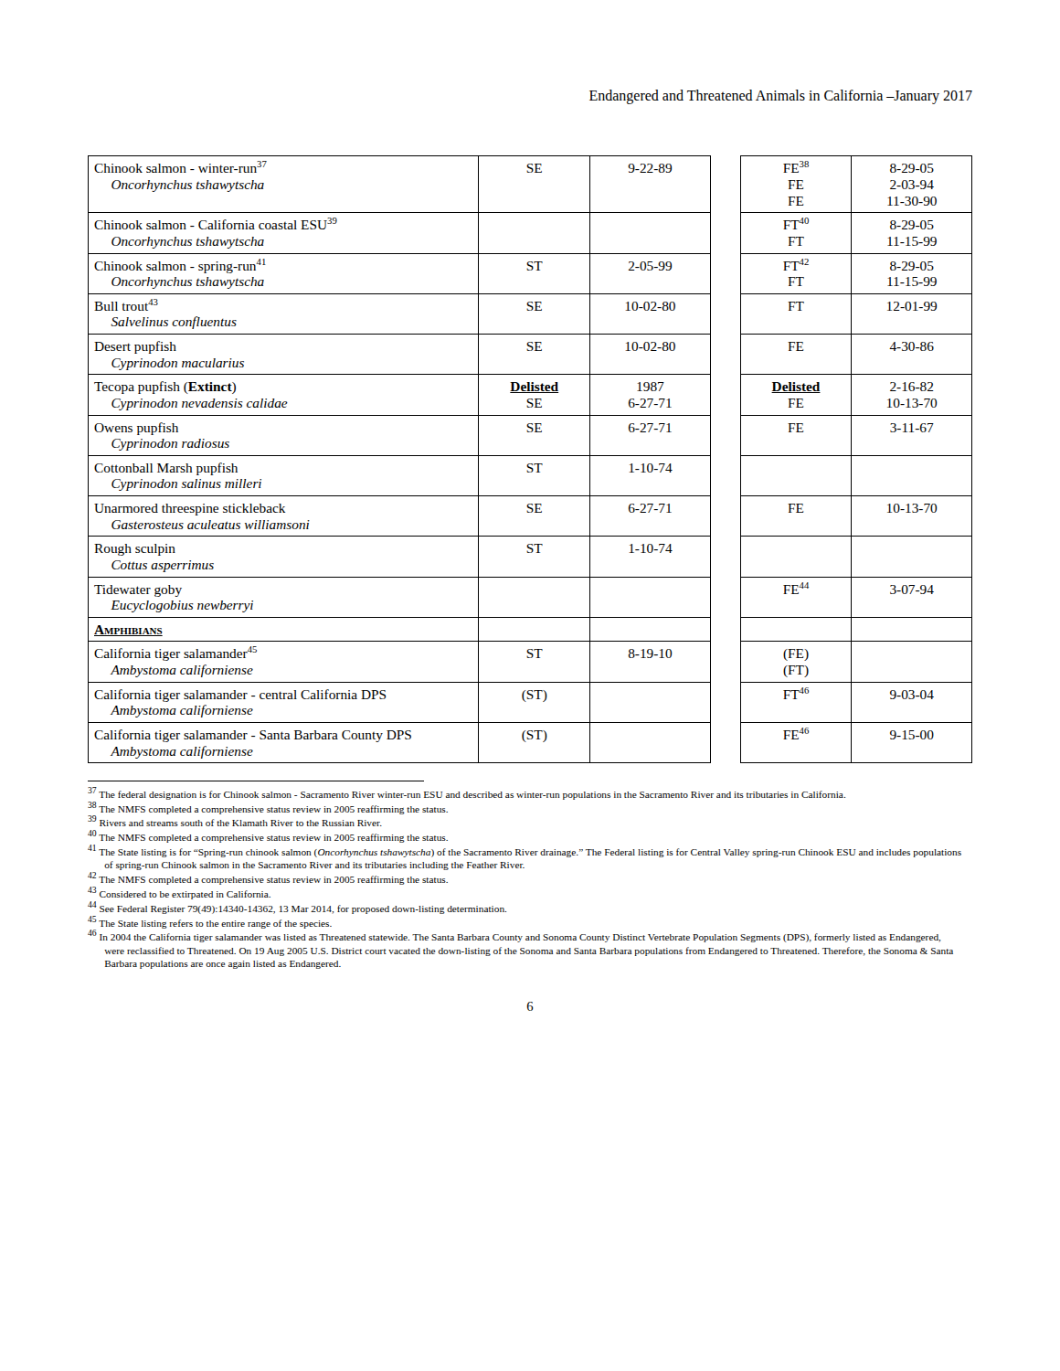Endangered and Threatened Animals in California –January 2017
| Chinook salmon - winter-run 37 Oncorhynchus tshawytscha | SE | 9-22-89 | | FE 38 FE FE | 8-29-05 2-03-94 11-30-90 |
| Chinook salmon - California coastal ESU 39 Oncorhynchus tshawytscha | | | | FT 40 FT | 8-29-05 11-15-99 |
| Chinook salmon - spring-run 41 Oncorhynchus tshawytscha | ST | 2-05-99 | | FT 42 FT | 8-29-05 11-15-99 |
| Bull trout 43 Salvelinus confluentus | SE | 10-02-80 | | FT | 12-01-99 |
| Desert pupfish Cyprinodon macularius | SE | 10-02-80 | | FE | 4-30-86 |
| Tecopa pupfish ( Extinct ) Cyprinodon nevadensis calidae | Delisted SE | 1987 6-27-71 | | Delisted FE | 2-16-82 10-13-70 |
| Owens pupfish Cyprinodon radiosus | SE | 6-27-71 | | FE | 3-11-67 |
| Cottonball Marsh pupfish Cyprinodon salinus milleri | ST | 1-10-74 | | | |
| Unarmored threespine stickleback Gasterosteus aculeatus williamsoni | SE | 6-27-71 | | FE | 10-13-70 |
| Rough sculpin Cottus asperrimus | ST | 1-10-74 | | | |
| Tidewater goby Eucyclogobius newberryi | | | | FE 44 | 3-07-94 |
| Amphibians | | | | | |
| California tiger salamander 45 Ambystoma californiense | ST | 8-19-10 | | (FE) (FT) | |
| California tiger salamander - central California DPS Ambystoma californiense | (ST) | | | FT 46 | 9-03-04 |
| California tiger salamander - Santa Barbara County DPS Ambystoma californiense | (ST) | | | FE 46 | 9-15-00 |
37 The federal designation is for Chinook salmon - Sacramento River winter-run ESU and described as winter-run populations in the Sacramento River and its tributaries in California.
38 The NMFS completed a comprehensive status review in 2005 reaffirming the status.
39 Rivers and streams south of the Klamath River to the Russian River.
40 The NMFS completed a comprehensive status review in 2005 reaffirming the status.
41 The State listing is for “Spring-run chinook salmon (Oncorhynchus tshawytscha) of the Sacramento River drainage.” The Federal listing is for Central Valley spring-run Chinook ESU and includes populations of spring-run Chinook salmon in the Sacramento River and its tributaries including the Feather River.
42 The NMFS completed a comprehensive status review in 2005 reaffirming the status.
43 Considered to be extirpated in California.
44 See Federal Register 79(49):14340-14362, 13 Mar 2014, for proposed down-listing determination.
45 The State listing refers to the entire range of the species.
46 In 2004 the California tiger salamander was listed as Threatened statewide. The Santa Barbara County and Sonoma County Distinct Vertebrate Population Segments (DPS), formerly listed as Endangered, were reclassified to Threatened. On 19 Aug 2005 U.S. District court vacated the down-listing of the Sonoma and Santa Barbara populations from Endangered to Threatened. Therefore, the Sonoma & Santa Barbara populations are once again listed as Endangered.
6